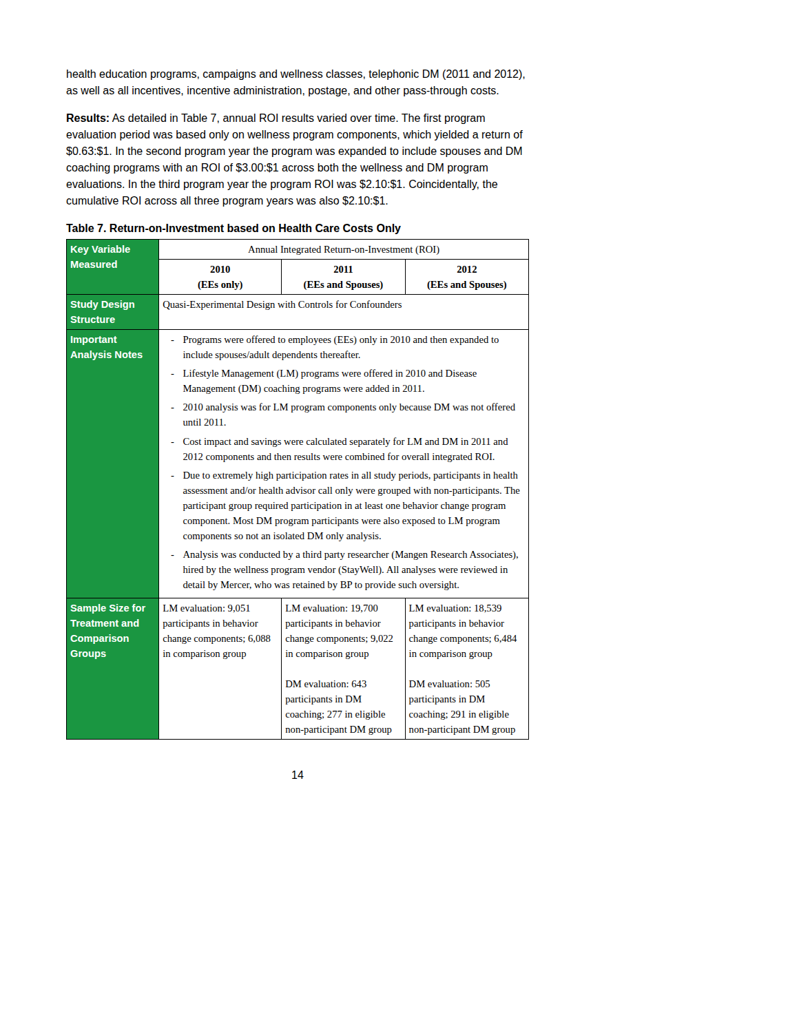health education programs, campaigns and wellness classes, telephonic DM (2011 and 2012), as well as all incentives, incentive administration, postage, and other pass-through costs.
Results: As detailed in Table 7, annual ROI results varied over time. The first program evaluation period was based only on wellness program components, which yielded a return of $0.63:$1. In the second program year the program was expanded to include spouses and DM coaching programs with an ROI of $3.00:$1 across both the wellness and DM program evaluations. In the third program year the program ROI was $2.10:$1. Coincidentally, the cumulative ROI across all three program years was also $2.10:$1.
Table 7. Return-on-Investment based on Health Care Costs Only
| Key Variable Measured | Annual Integrated Return-on-Investment (ROI) |
| 2010 (EEs only) | 2011 (EEs and Spouses) | 2012 (EEs and Spouses) |
| Study Design Structure | Quasi-Experimental Design with Controls for Confounders |
| Important Analysis Notes | Programs were offered to employees (EEs) only in 2010 and then expanded to include spouses/adult dependents thereafter. Lifestyle Management (LM) programs were offered in 2010 and Disease Management (DM) coaching programs were added in 2011. 2010 analysis was for LM program components only because DM was not offered until 2011. Cost impact and savings were calculated separately for LM and DM in 2011 and 2012 components and then results were combined for overall integrated ROI. Due to extremely high participation rates in all study periods, participants in health assessment and/or health advisor call only were grouped with non-participants. The participant group required participation in at least one behavior change program component. Most DM program participants were also exposed to LM program components so not an isolated DM only analysis. Analysis was conducted by a third party researcher (Mangen Research Associates), hired by the wellness program vendor (StayWell). All analyses were reviewed in detail by Mercer, who was retained by BP to provide such oversight. |
| Sample Size for Treatment and Comparison Groups | LM evaluation: 9,051 participants in behavior change components; 6,088 in comparison group | LM evaluation: 19,700 participants in behavior change components; 9,022 in comparison group DM evaluation: 643 participants in DM coaching; 277 in eligible non-participant DM group | LM evaluation: 18,539 participants in behavior change components; 6,484 in comparison group DM evaluation: 505 participants in DM coaching; 291 in eligible non-participant DM group |
14